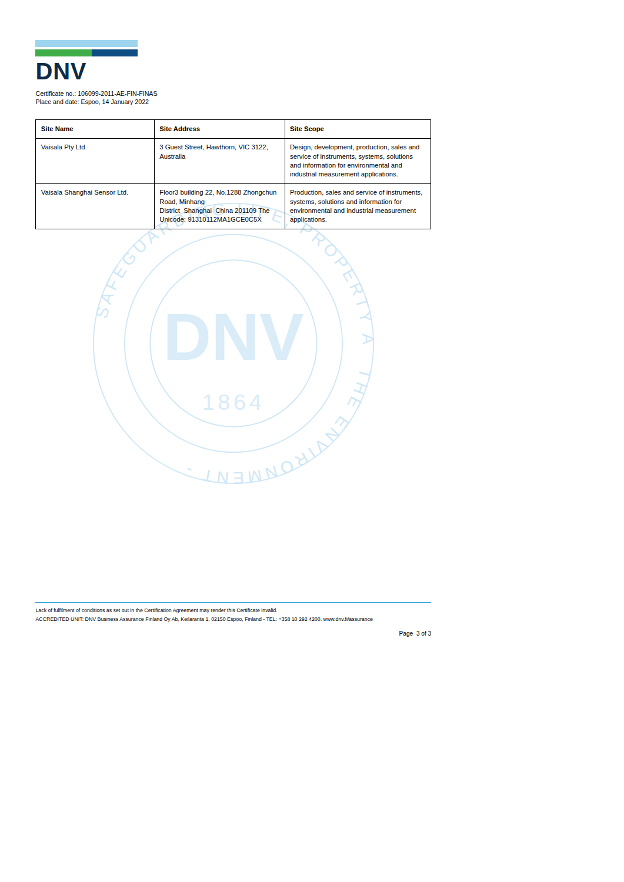DNV
Certificate no.: 106099-2011-AE-FIN-FINAS
Place and date: Espoo, 14 January 2022
| Site Name | Site Address | Site Scope |
| --- | --- | --- |
| Vaisala Pty Ltd | 3 Guest Street, Hawthorn, VIC 3122, Australia | Design, development, production, sales and service of instruments, systems, solutions and information for environmental and industrial measurement applications. |
| Vaisala Shanghai Sensor Ltd. | Floor3 building 22, No.1288 Zhongchun Road, Minhang District Shanghai China 201109 The Unicode: 91310112MA1GCE0C5X | Production, sales and service of instruments, systems, solutions and information for environmental and industrial measurement applications. |
SAFEGUARDING LIFE, PROPERTY AND THE ENVIRONMENT - DNV 1864
Lack of fulfilment of conditions as set out in the Certification Agreement may render this Certificate invalid.
ACCREDITED UNIT: DNV Business Assurance Finland Oy Ab, Keilaranta 1, 02150 Espoo, Finland - TEL: +358 10 292 4200. www.dnv.fi/assurance
Page 3 of 3